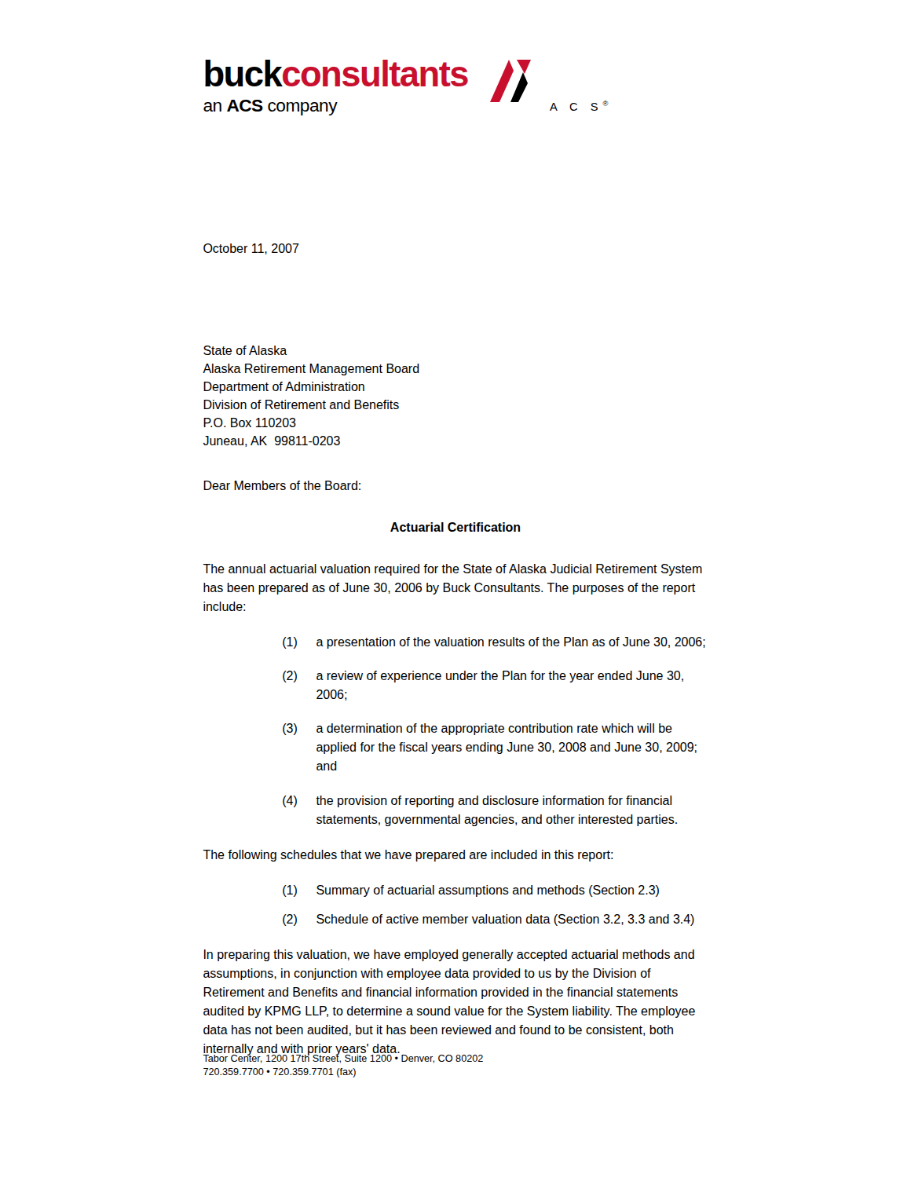buck consultants
an ACS company
A C S®
October 11, 2007
State of Alaska
Alaska Retirement Management Board
Department of Administration
Division of Retirement and Benefits
P.O. Box 110203
Juneau, AK 99811-0203
Dear Members of the Board:
Actuarial Certification
The annual actuarial valuation required for the State of Alaska Judicial Retirement System has been prepared as of June 30, 2006 by Buck Consultants. The purposes of the report include:
(1) a presentation of the valuation results of the Plan as of June 30, 2006;
(2) a review of experience under the Plan for the year ended June 30, 2006;
(3) a determination of the appropriate contribution rate which will be applied for the fiscal years ending June 30, 2008 and June 30, 2009; and
(4) the provision of reporting and disclosure information for financial statements, governmental agencies, and other interested parties.
The following schedules that we have prepared are included in this report:
(1) Summary of actuarial assumptions and methods (Section 2.3)
(2) Schedule of active member valuation data (Section 3.2, 3.3 and 3.4)
In preparing this valuation, we have employed generally accepted actuarial methods and assumptions, in conjunction with employee data provided to us by the Division of Retirement and Benefits and financial information provided in the financial statements audited by KPMG LLP, to determine a sound value for the System liability. The employee data has not been audited, but it has been reviewed and found to be consistent, both internally and with prior years' data.
Tabor Center, 1200 17th Street, Suite 1200 • Denver, CO 80202
720.359.7700 • 720.359.7701 (fax)